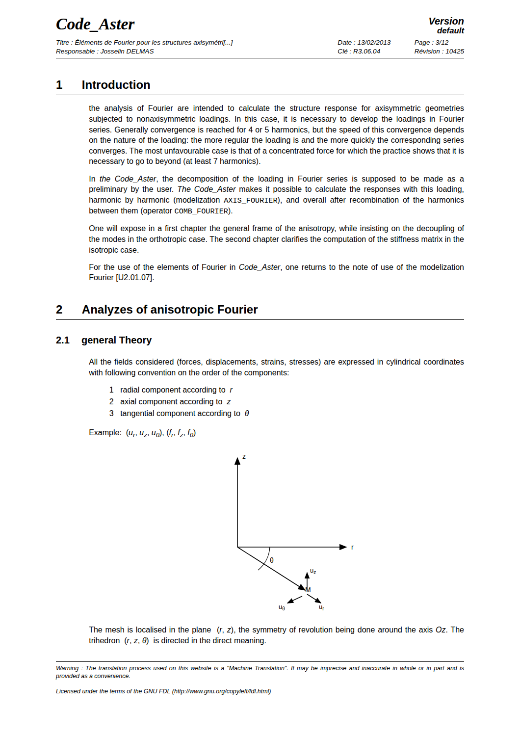Code_Aster
Version
default
Titre : Éléments de Fourier pour les structures axisymétri[...]
Responsable : Josselin DELMAS
Date : 13/02/2013 Page : 3/12
Clé : R3.06.04 Révision : 10425
1 Introduction
the analysis of Fourier are intended to calculate the structure response for axisymmetric geometries subjected to nonaxisymmetric loadings. In this case, it is necessary to develop the loadings in Fourier series. Generally convergence is reached for 4 or 5 harmonics, but the speed of this convergence depends on the nature of the loading: the more regular the loading is and the more quickly the corresponding series converges. The most unfavourable case is that of a concentrated force for which the practice shows that it is necessary to go to beyond (at least 7 harmonics).
In the Code_Aster, the decomposition of the loading in Fourier series is supposed to be made as a preliminary by the user. The Code_Aster makes it possible to calculate the responses with this loading, harmonic by harmonic (modelization AXIS_FOURIER), and overall after recombination of the harmonics between them (operator COMB_FOURIER).
One will expose in a first chapter the general frame of the anisotropy, while insisting on the decoupling of the modes in the orthotropic case. The second chapter clarifies the computation of the stiffness matrix in the isotropic case.
For the use of the elements of Fourier in Code_Aster, one returns to the note of use of the modelization Fourier [U2.01.07].
2 Analyzes of anisotropic Fourier
2.1general Theory
All the fields considered (forces, displacements, strains, stresses) are expressed in cylindrical coordinates with following convention on the order of the components:
1radial component according to r
2axial component according to z
3tangential component according to θ
Example: (ur, uz, uθ), (fr, fz, fθ)
z r θ M uz ur uθ
The mesh is localised in the plane (r, z), the symmetry of revolution being done around the axis Oz. The trihedron (r, z, θ) is directed in the direct meaning.
Warning : The translation process used on this website is a "Machine Translation". It may be imprecise and inaccurate in whole or in part and is provided as a convenience.
Licensed under the terms of the GNU FDL (http://www.gnu.org/copyleft/fdl.html)